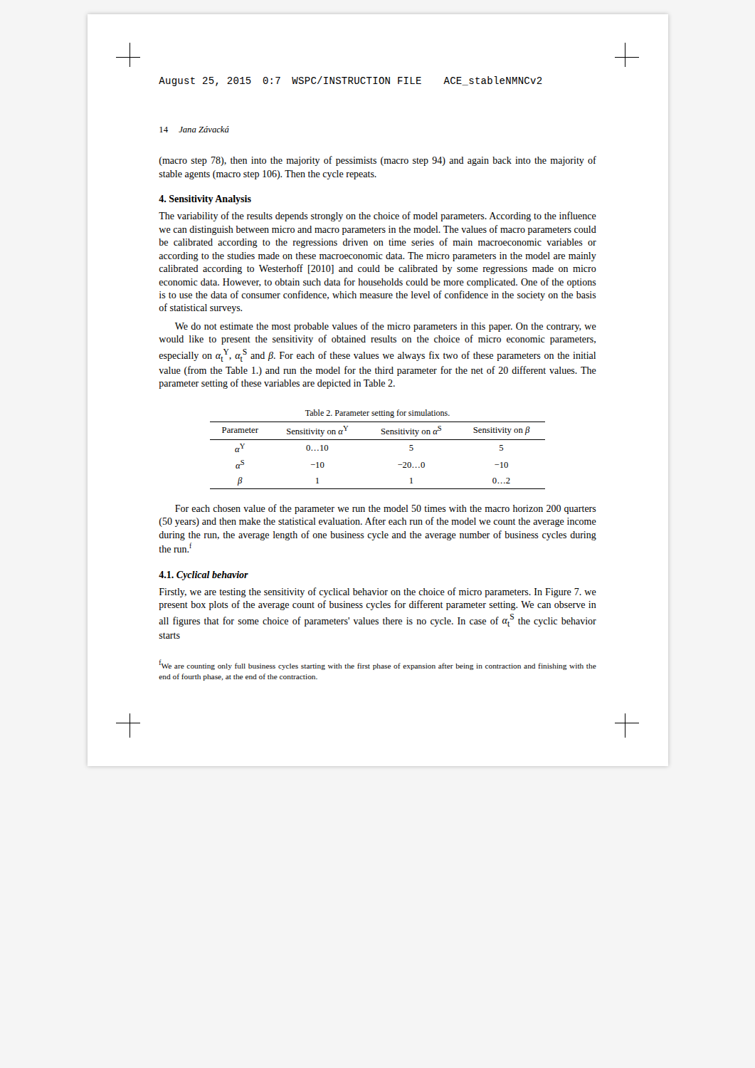August 25, 2015 0:7 WSPC/INSTRUCTION FILE ACE_stableNMNCv2
14 Jana Závacká
(macro step 78), then into the majority of pessimists (macro step 94) and again back into the majority of stable agents (macro step 106). Then the cycle repeats.
4. Sensitivity Analysis
The variability of the results depends strongly on the choice of model parameters. According to the influence we can distinguish between micro and macro parameters in the model. The values of macro parameters could be calibrated according to the regressions driven on time series of main macroeconomic variables or according to the studies made on these macroeconomic data. The micro parameters in the model are mainly calibrated according to Westerhoff [2010] and could be calibrated by some regressions made on micro economic data. However, to obtain such data for households could be more complicated. One of the options is to use the data of consumer confidence, which measure the level of confidence in the society on the basis of statistical surveys.
We do not estimate the most probable values of the micro parameters in this paper. On the contrary, we would like to present the sensitivity of obtained results on the choice of micro economic parameters, especially on αtY, αtS and β. For each of these values we always fix two of these parameters on the initial value (from the Table 1.) and run the model for the third parameter for the net of 20 different values. The parameter setting of these variables are depicted in Table 2.
Table 2. Parameter setting for simulations.
| Parameter | Sensitivity on α Y | Sensitivity on α S | Sensitivity on β |
| --- | --- | --- | --- |
| α Y | 0…10 | 5 | 5 |
| α S | −10 | −20…0 | −10 |
| β | 1 | 1 | 0…2 |
For each chosen value of the parameter we run the model 50 times with the macro horizon 200 quarters (50 years) and then make the statistical evaluation. After each run of the model we count the average income during the run, the average length of one business cycle and the average number of business cycles during the run.f
4.1. Cyclical behavior
Firstly, we are testing the sensitivity of cyclical behavior on the choice of micro parameters. In Figure 7. we present box plots of the average count of business cycles for different parameter setting. We can observe in all figures that for some choice of parameters' values there is no cycle. In case of αtS the cyclic behavior starts
f We are counting only full business cycles starting with the first phase of expansion after being in contraction and finishing with the end of fourth phase, at the end of the contraction.